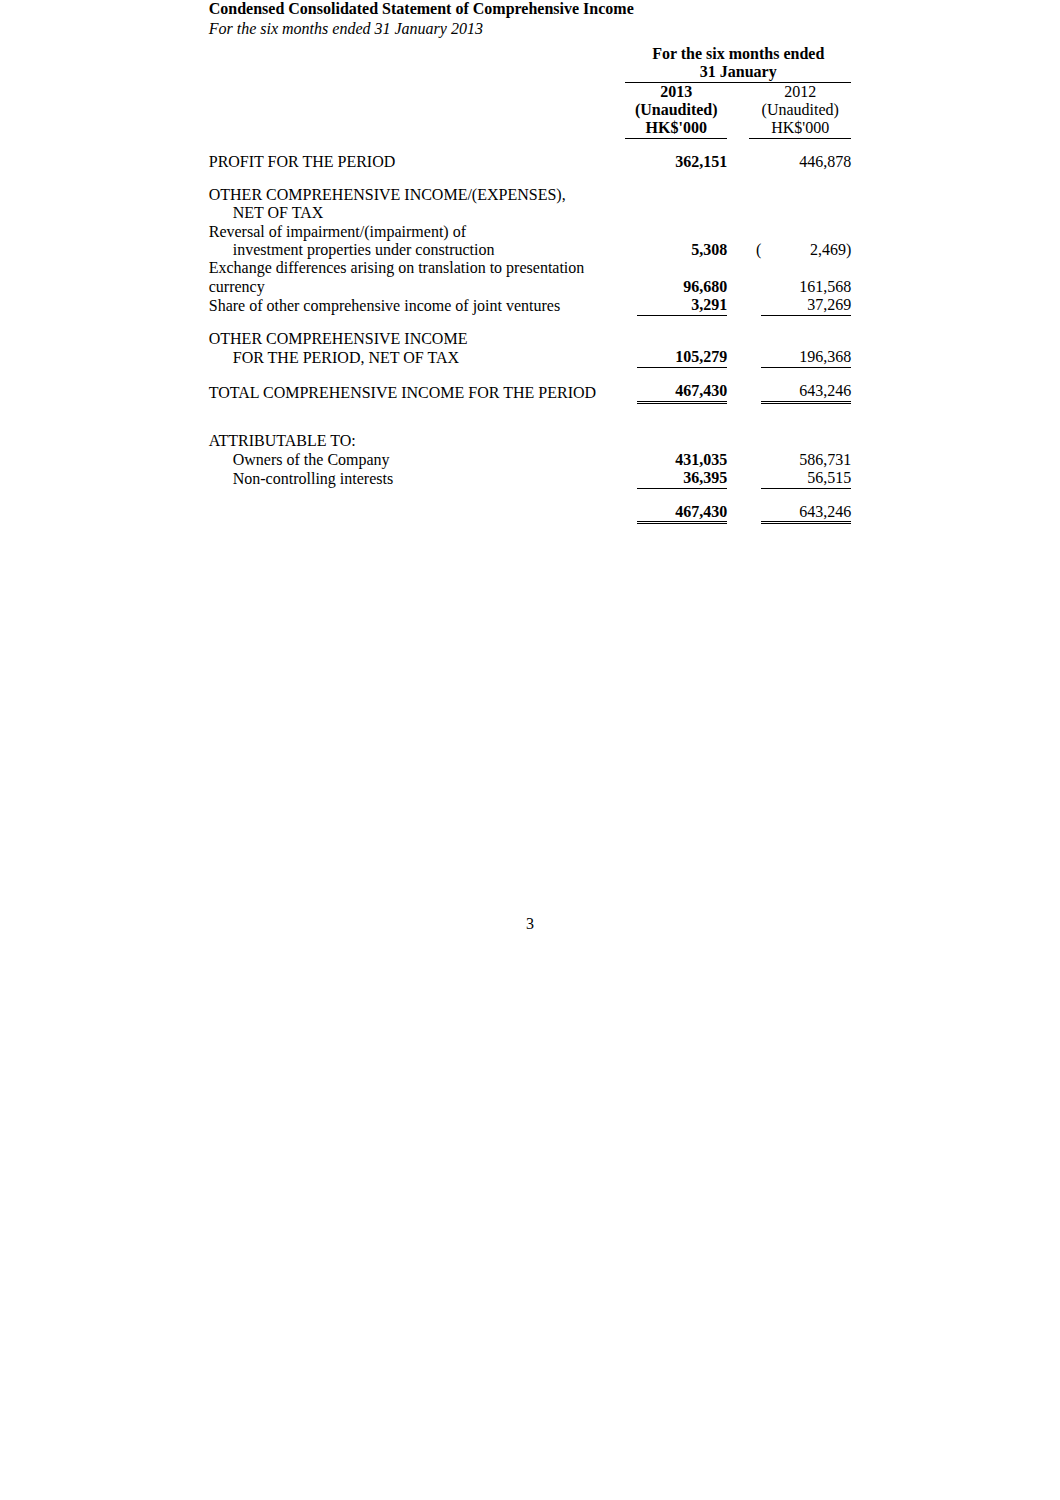Condensed Consolidated Statement of Comprehensive Income
For the six months ended 31 January 2013
| | | For the six months ended |
| | | 31 January |
| | | 2013 | | 2012 |
| | | (Unaudited) | | (Unaudited) |
| | | HK$'000 | | HK$'000 |
| PROFIT FOR THE PERIOD | | | 362,151 | | | 446,878 |
| OTHER COMPREHENSIVE INCOME/(EXPENSES), | | | | | | |
| NET OF TAX | | | | | | |
| Reversal of impairment/(impairment) of | | | | | | |
| investment properties under construction | | | 5,308 | | ( | 2,469) |
| Exchange differences arising on translation to presentation currency | | | 96,680 | | | 161,568 |
| Share of other comprehensive income of joint ventures | | | 3,291 | | | 37,269 |
| OTHER COMPREHENSIVE INCOME | | | | | | |
| FOR THE PERIOD, NET OF TAX | | | 105,279 | | | 196,368 |
| TOTAL COMPREHENSIVE INCOME FOR THE PERIOD | | | 467,430 | | | 643,246 |
| ATTRIBUTABLE TO: | | | | | | |
| Owners of the Company | | | 431,035 | | | 586,731 |
| Non-controlling interests | | | 36,395 | | | 56,515 |
| | | | 467,430 | | | 643,246 |
3